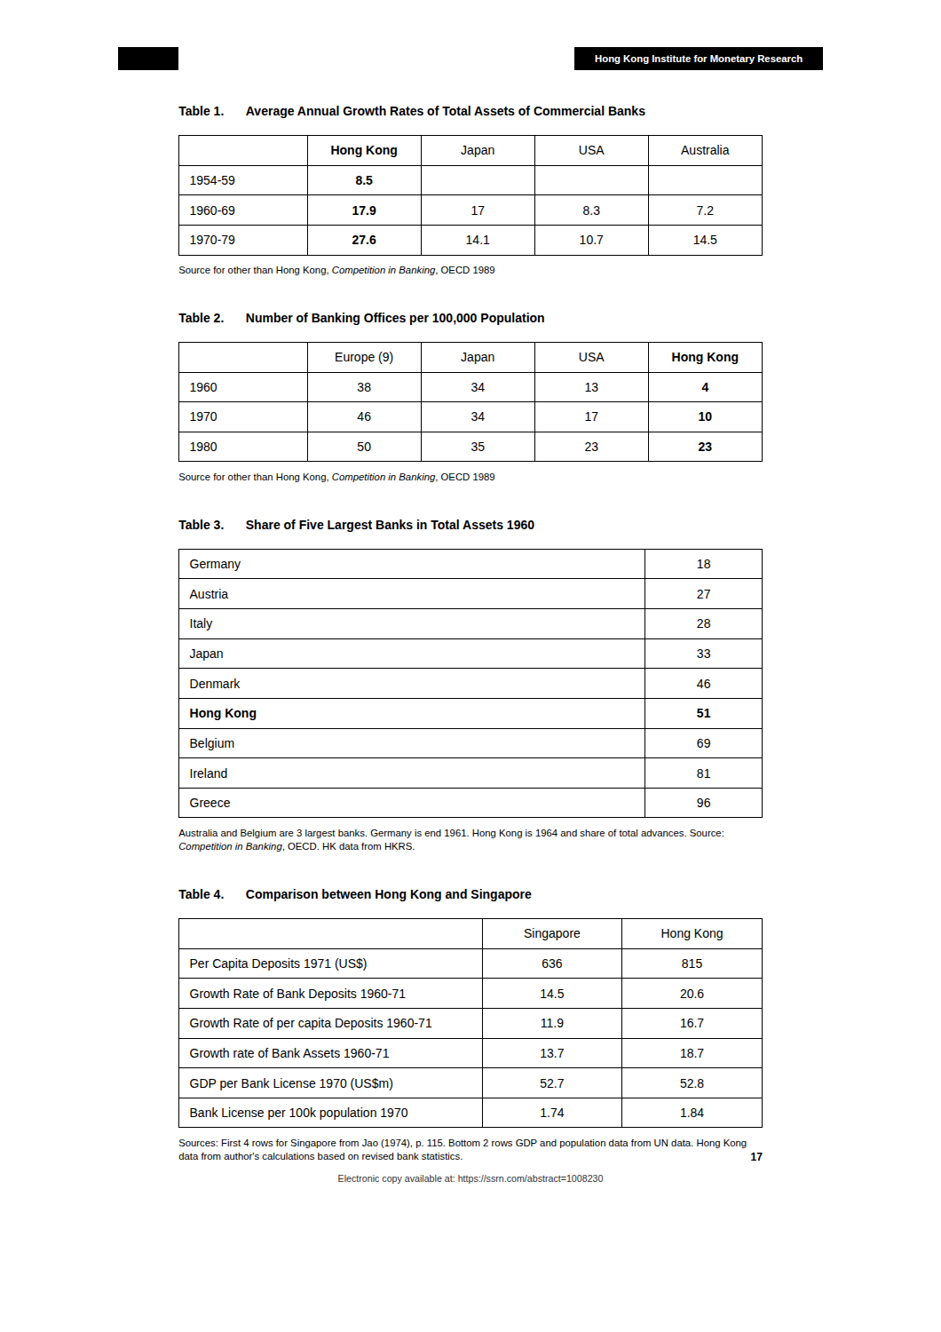Hong Kong Institute for Monetary Research
Table 1. Average Annual Growth Rates of Total Assets of Commercial Banks
| | Hong Kong | Japan | USA | Australia |
| --- | --- | --- | --- | --- |
| 1954-59 | 8.5 | | | |
| 1960-69 | 17.9 | 17 | 8.3 | 7.2 |
| 1970-79 | 27.6 | 14.1 | 10.7 | 14.5 |
Source for other than Hong Kong, Competition in Banking, OECD 1989
Table 2. Number of Banking Offices per 100,000 Population
| | Europe (9) | Japan | USA | Hong Kong |
| --- | --- | --- | --- | --- |
| 1960 | 38 | 34 | 13 | 4 |
| 1970 | 46 | 34 | 17 | 10 |
| 1980 | 50 | 35 | 23 | 23 |
Source for other than Hong Kong, Competition in Banking, OECD 1989
Table 3. Share of Five Largest Banks in Total Assets 1960
| Germany | 18 |
| Austria | 27 |
| Italy | 28 |
| Japan | 33 |
| Denmark | 46 |
| Hong Kong | 51 |
| Belgium | 69 |
| Ireland | 81 |
| Greece | 96 |
Australia and Belgium are 3 largest banks. Germany is end 1961. Hong Kong is 1964 and share of total advances. Source: Competition in Banking, OECD. HK data from HKRS.
Table 4. Comparison between Hong Kong and Singapore
| | Singapore | Hong Kong |
| --- | --- | --- |
| Per Capita Deposits 1971 (US$) | 636 | 815 |
| Growth Rate of Bank Deposits 1960-71 | 14.5 | 20.6 |
| Growth Rate of per capita Deposits 1960-71 | 11.9 | 16.7 |
| Growth rate of Bank Assets 1960-71 | 13.7 | 18.7 |
| GDP per Bank License 1970 (US$m) | 52.7 | 52.8 |
| Bank License per 100k population 1970 | 1.74 | 1.84 |
Sources: First 4 rows for Singapore from Jao (1974), p. 115. Bottom 2 rows GDP and population data from UN data. Hong Kong data from author's calculations based on revised bank statistics.
17
Electronic copy available at: https://ssrn.com/abstract=1008230